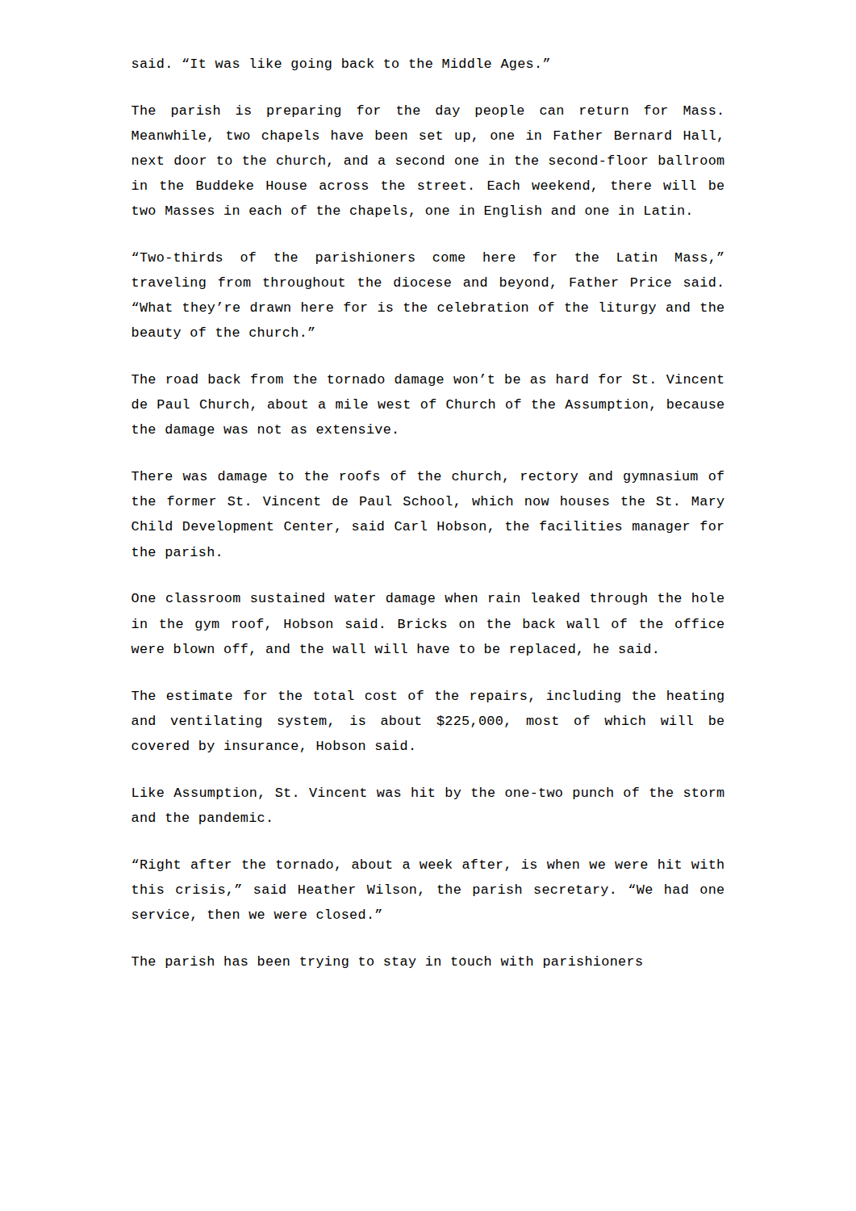said. “It was like going back to the Middle Ages.”
The parish is preparing for the day people can return for Mass. Meanwhile, two chapels have been set up, one in Father Bernard Hall, next door to the church, and a second one in the second-floor ballroom in the Buddeke House across the street. Each weekend, there will be two Masses in each of the chapels, one in English and one in Latin.
“Two-thirds of the parishioners come here for the Latin Mass,” traveling from throughout the diocese and beyond, Father Price said. “What they’re drawn here for is the celebration of the liturgy and the beauty of the church.”
The road back from the tornado damage won’t be as hard for St. Vincent de Paul Church, about a mile west of Church of the Assumption, because the damage was not as extensive.
There was damage to the roofs of the church, rectory and gymnasium of the former St. Vincent de Paul School, which now houses the St. Mary Child Development Center, said Carl Hobson, the facilities manager for the parish.
One classroom sustained water damage when rain leaked through the hole in the gym roof, Hobson said. Bricks on the back wall of the office were blown off, and the wall will have to be replaced, he said.
The estimate for the total cost of the repairs, including the heating and ventilating system, is about $225,000, most of which will be covered by insurance, Hobson said.
Like Assumption, St. Vincent was hit by the one-two punch of the storm and the pandemic.
“Right after the tornado, about a week after, is when we were hit with this crisis,” said Heather Wilson, the parish secretary. “We had one service, then we were closed.”
The parish has been trying to stay in touch with parishioners